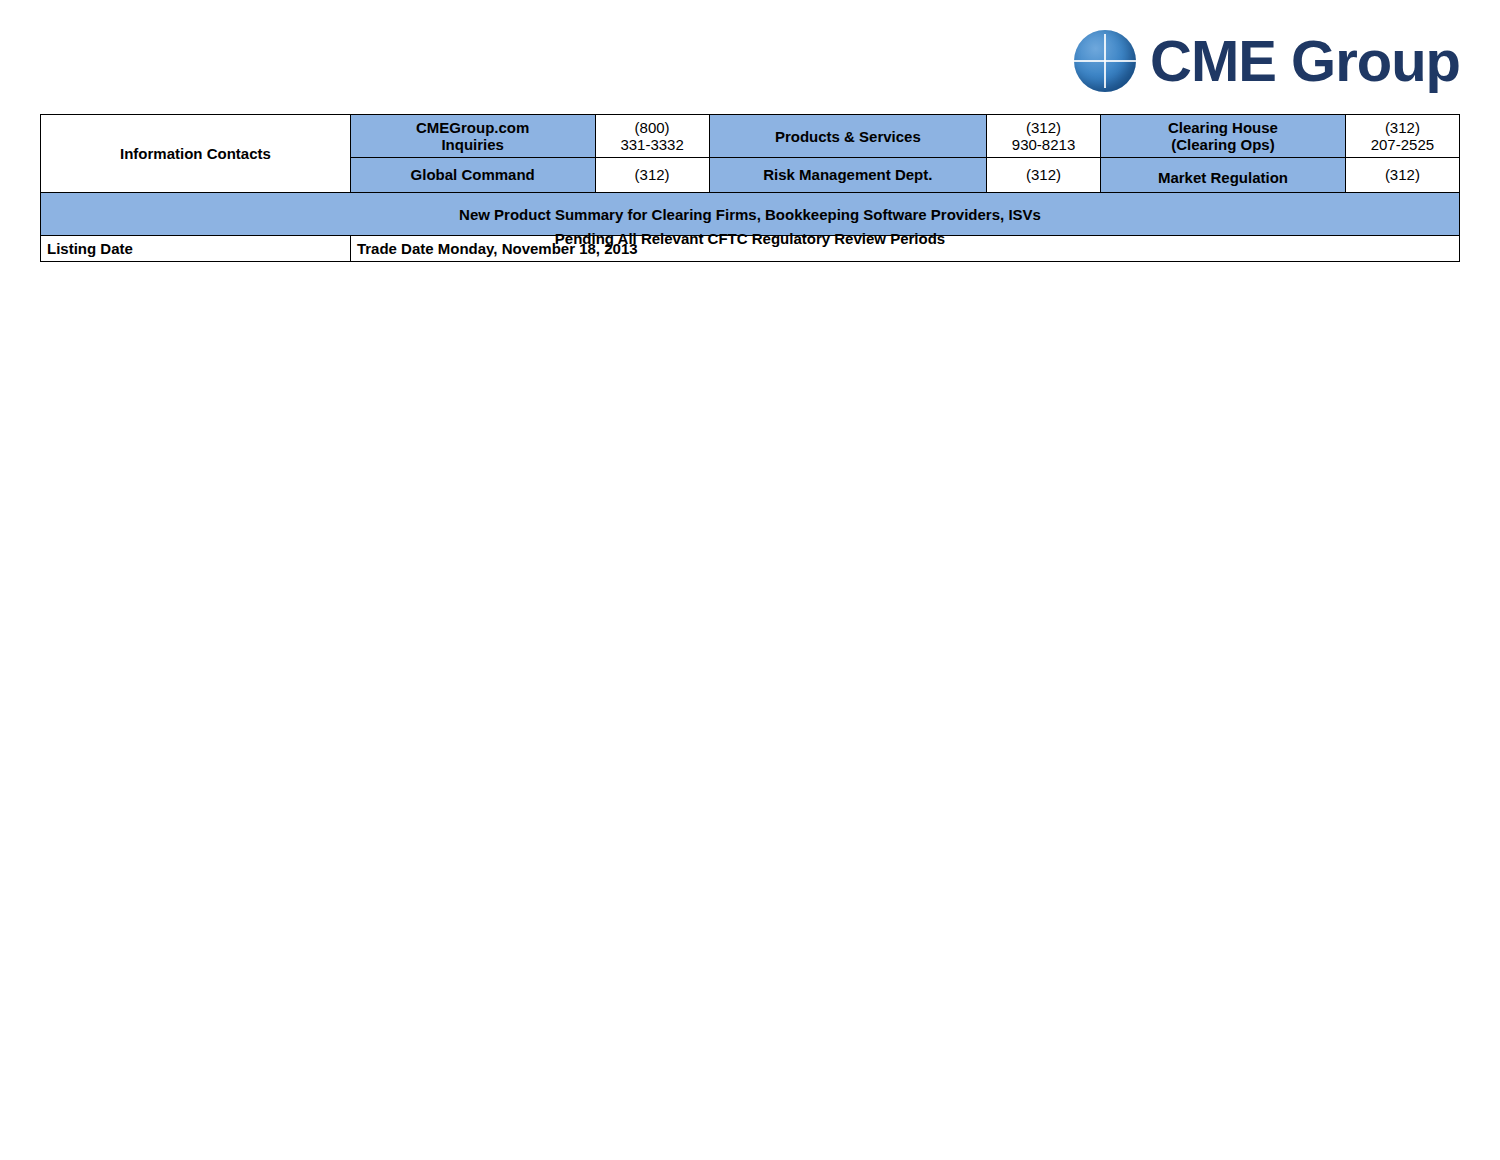CME Group
| Information Contacts | CMEGroup.com Inquiries | (800) 331-3332 | Products & Services | (312) 930-8213 | Clearing House (Clearing Ops) | (312) 207-2525 |
| Global Command | (312) | Risk Management Dept. | (312) | Market Regulation | (312) |
| New Product Summary for Clearing Firms, Bookkeeping Software Providers, ISVs Pending All Relevant CFTC Regulatory Review Periods |
| Listing Date | Trade Date Monday, November 18, 2013 |